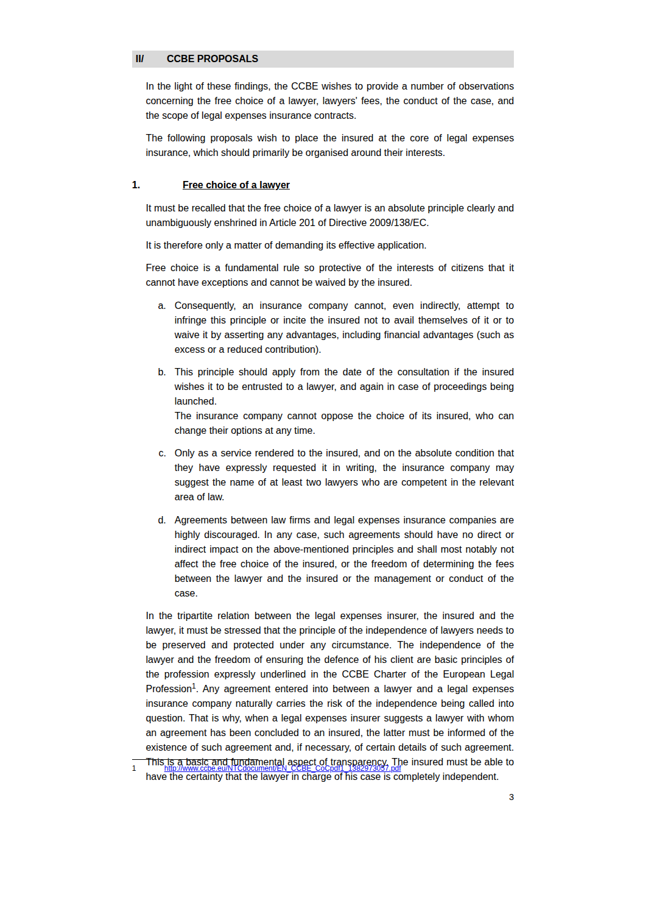II/CCBE PROPOSALS
In the light of these findings, the CCBE wishes to provide a number of observations concerning the free choice of a lawyer, lawyers' fees, the conduct of the case, and the scope of legal expenses insurance contracts.
The following proposals wish to place the insured at the core of legal expenses insurance, which should primarily be organised around their interests.
1. Free choice of a lawyer
It must be recalled that the free choice of a lawyer is an absolute principle clearly and unambiguously enshrined in Article 201 of Directive 2009/138/EC.
It is therefore only a matter of demanding its effective application.
Free choice is a fundamental rule so protective of the interests of citizens that it cannot have exceptions and cannot be waived by the insured.
Consequently, an insurance company cannot, even indirectly, attempt to infringe this principle or incite the insured not to avail themselves of it or to waive it by asserting any advantages, including financial advantages (such as excess or a reduced contribution).
This principle should apply from the date of the consultation if the insured wishes it to be entrusted to a lawyer, and again in case of proceedings being launched.
The insurance company cannot oppose the choice of its insured, who can change their options at any time.
Only as a service rendered to the insured, and on the absolute condition that they have expressly requested it in writing, the insurance company may suggest the name of at least two lawyers who are competent in the relevant area of law.
Agreements between law firms and legal expenses insurance companies are highly discouraged. In any case, such agreements should have no direct or indirect impact on the above-mentioned principles and shall most notably not affect the free choice of the insured, or the freedom of determining the fees between the lawyer and the insured or the management or conduct of the case.
In the tripartite relation between the legal expenses insurer, the insured and the lawyer, it must be stressed that the principle of the independence of lawyers needs to be preserved and protected under any circumstance. The independence of the lawyer and the freedom of ensuring the defence of his client are basic principles of the profession expressly underlined in the CCBE Charter of the European Legal Profession1. Any agreement entered into between a lawyer and a legal expenses insurance company naturally carries the risk of the independence being called into question. That is why, when a legal expenses insurer suggests a lawyer with whom an agreement has been concluded to an insured, the latter must be informed of the existence of such agreement and, if necessary, of certain details of such agreement. This is a basic and fundamental aspect of transparency. The insured must be able to have the certainty that the lawyer in charge of his case is completely independent.
1 http://www.ccbe.eu/NTCdocument/EN_CCBE_CoCpdf1_1382973057.pdf
3